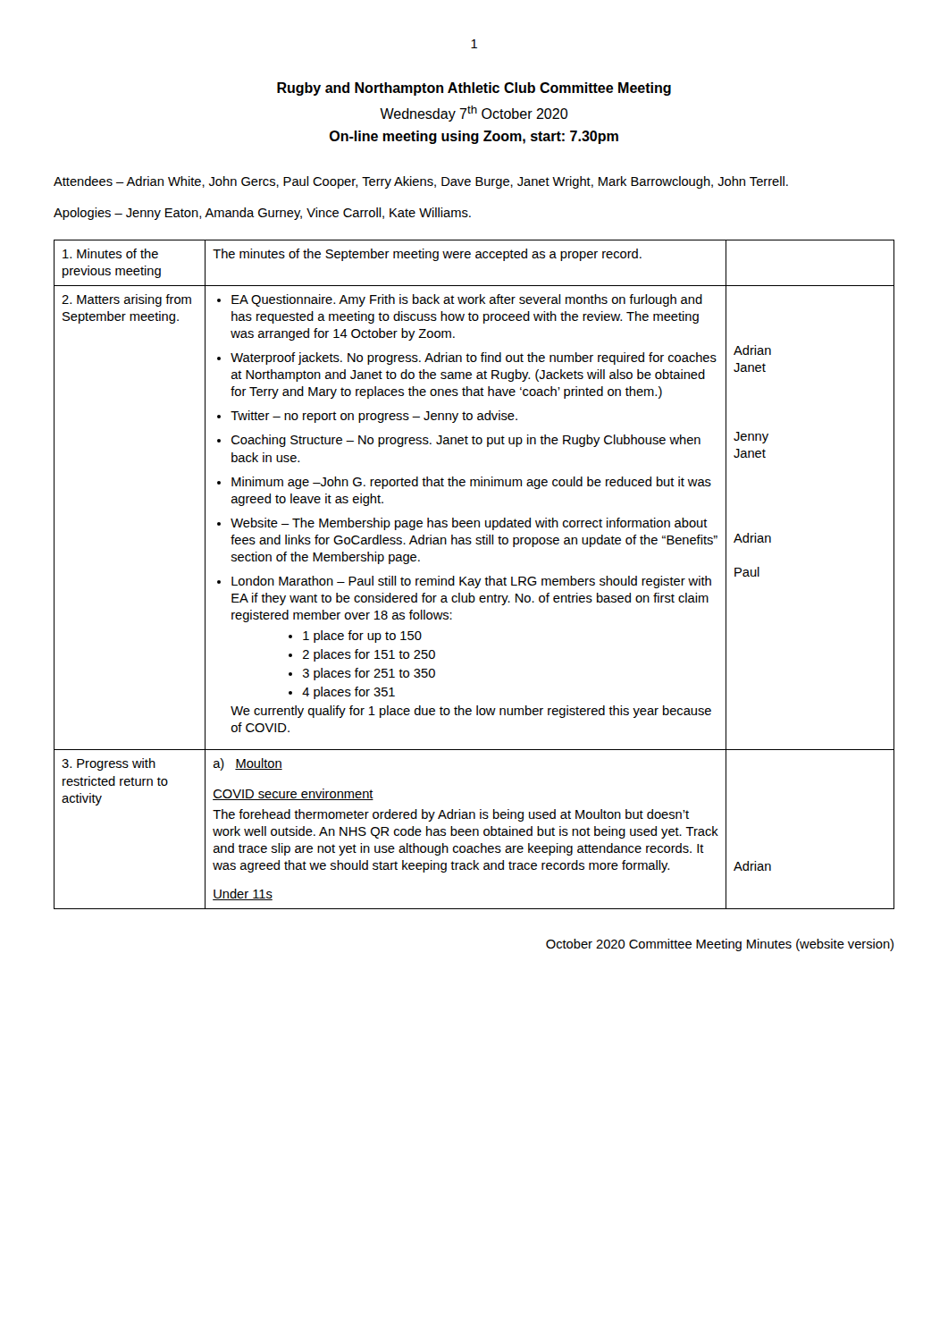1
Rugby and Northampton Athletic Club Committee Meeting
Wednesday 7th October 2020
On-line meeting using Zoom, start: 7.30pm
Attendees – Adrian White, John Gercs, Paul Cooper, Terry Akiens, Dave Burge, Janet Wright, Mark Barrowclough, John Terrell.
Apologies – Jenny Eaton, Amanda Gurney, Vince Carroll, Kate Williams.
| 1. Minutes of the previous meeting | The minutes of the September meeting were accepted as a proper record. | |
| 2. Matters arising from September meeting. | EA Questionnaire. Amy Frith is back at work after several months on furlough and has requested a meeting to discuss how to proceed with the review. The meeting was arranged for 14 October by Zoom. Waterproof jackets. No progress. Adrian to find out the number required for coaches at Northampton and Janet to do the same at Rugby. (Jackets will also be obtained for Terry and Mary to replaces the ones that have ‘coach’ printed on them.) Twitter – no report on progress – Jenny to advise. Coaching Structure – No progress. Janet to put up in the Rugby Clubhouse when back in use. Minimum age –John G. reported that the minimum age could be reduced but it was agreed to leave it as eight. Website – The Membership page has been updated with correct information about fees and links for GoCardless. Adrian has still to propose an update of the “Benefits” section of the Membership page. London Marathon – Paul still to remind Kay that LRG members should register with EA if they want to be considered for a club entry. No. of entries based on first claim registered member over 18 as follows: 1 place for up to 150 2 places for 151 to 250 3 places for 251 to 350 4 places for 351 We currently qualify for 1 place due to the low number registered this year because of COVID. | Adrian Janet Jenny Janet Adrian Paul |
| 3. Progress with restricted return to activity | a) Moulton COVID secure environment The forehead thermometer ordered by Adrian is being used at Moulton but doesn’t work well outside. An NHS QR code has been obtained but is not being used yet. Track and trace slip are not yet in use although coaches are keeping attendance records. It was agreed that we should start keeping track and trace records more formally. Under 11s | Adrian |
October 2020 Committee Meeting Minutes (website version)